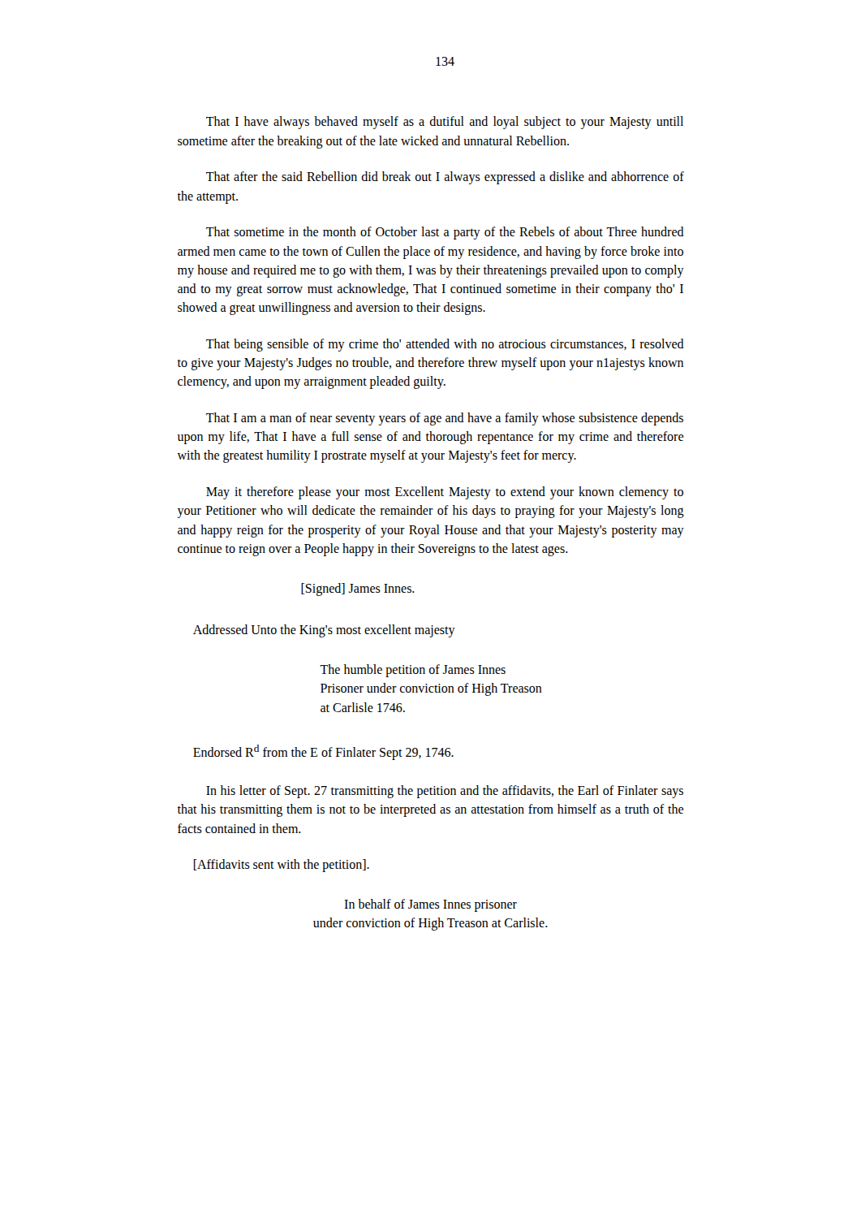134
That I have always behaved myself as a dutiful and loyal subject to your Majesty untill sometime after the breaking out of the late wicked and unnatural Rebellion.
That after the said Rebellion did break out I always expressed a dislike and abhorrence of the attempt.
That sometime in the month of October last a party of the Rebels of about Three hundred armed men came to the town of Cullen the place of my residence, and having by force broke into my house and required me to go with them, I was by their threatenings prevailed upon to comply and to my great sorrow must acknowledge, That I continued sometime in their company tho' I showed a great unwillingness and aversion to their designs.
That being sensible of my crime tho' attended with no atrocious circumstances, I resolved to give your Majesty's Judges no trouble, and therefore threw myself upon your n1ajestys known clemency, and upon my arraignment pleaded guilty.
That I am a man of near seventy years of age and have a family whose subsistence depends upon my life, That I have a full sense of and thorough repentance for my crime and therefore with the greatest humility I prostrate myself at your Majesty's feet for mercy.
May it therefore please your most Excellent Majesty to extend your known clemency to your Petitioner who will dedicate the remainder of his days to praying for your Majesty's long and happy reign for the prosperity of your Royal House and that your Majesty's posterity may continue to reign over a People happy in their Sovereigns to the latest ages.
[Signed] James Innes.
Addressed Unto the King's most excellent majesty
The humble petition of James Innes
Prisoner under conviction of High Treason
at Carlisle 1746.
Endorsed Rd from the E of Finlater Sept 29, 1746.
In his letter of Sept. 27 transmitting the petition and the affidavits, the Earl of Finlater says that his transmitting them is not to be interpreted as an attestation from himself as a truth of the facts contained in them.
[Affidavits sent with the petition].
In behalf of James Innes prisoner
under conviction of High Treason at Carlisle.